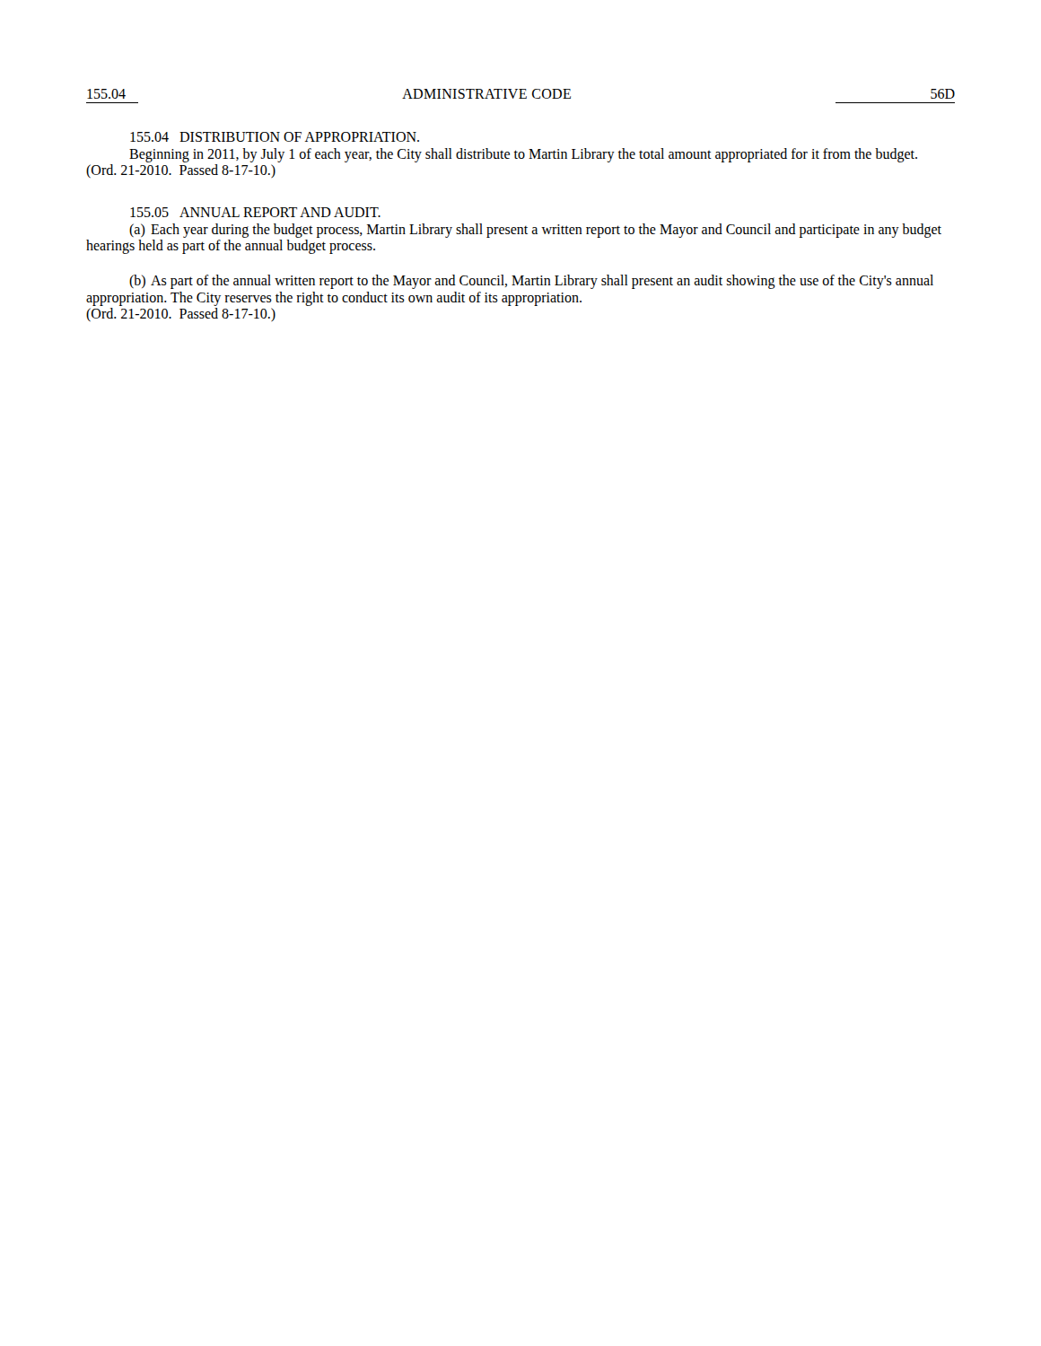155.04
ADMINISTRATIVE CODE
56D
155.04 DISTRIBUTION OF APPROPRIATION.
Beginning in 2011, by July 1 of each year, the City shall distribute to Martin Library the total amount appropriated for it from the budget.
(Ord. 21-2010. Passed 8-17-10.)
155.05 ANNUAL REPORT AND AUDIT.
(a) Each year during the budget process, Martin Library shall present a written report to the Mayor and Council and participate in any budget hearings held as part of the annual budget process.
(b) As part of the annual written report to the Mayor and Council, Martin Library shall present an audit showing the use of the City's annual appropriation. The City reserves the right to conduct its own audit of its appropriation.
(Ord. 21-2010. Passed 8-17-10.)